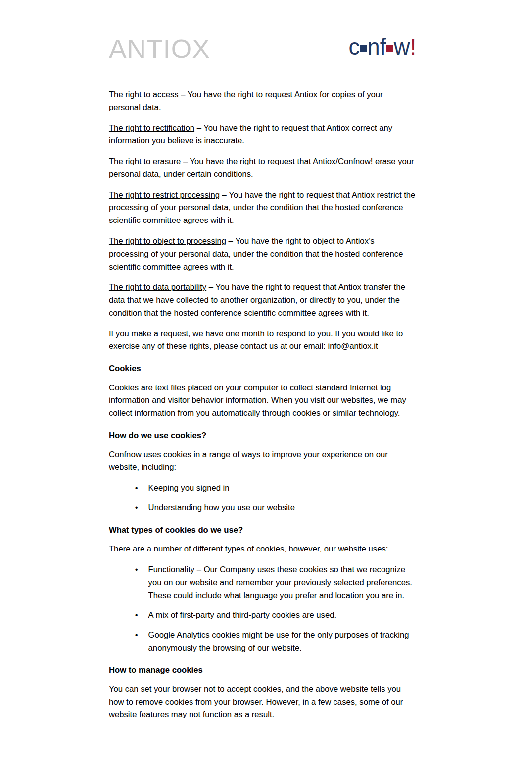ANTIOX
c nf w!
The right to access – You have the right to request Antiox for copies of your personal data.
The right to rectification – You have the right to request that Antiox correct any information you believe is inaccurate.
The right to erasure – You have the right to request that Antiox/Confnow! erase your personal data, under certain conditions.
The right to restrict processing – You have the right to request that Antiox restrict the processing of your personal data, under the condition that the hosted conference scientific committee agrees with it.
The right to object to processing – You have the right to object to Antiox’s processing of your personal data, under the condition that the hosted conference scientific committee agrees with it.
The right to data portability – You have the right to request that Antiox transfer the data that we have collected to another organization, or directly to you, under the condition that the hosted conference scientific committee agrees with it.
If you make a request, we have one month to respond to you. If you would like to exercise any of these rights, please contact us at our email: info@antiox.it
Cookies
Cookies are text files placed on your computer to collect standard Internet log information and visitor behavior information. When you visit our websites, we may collect information from you automatically through cookies or similar technology.
How do we use cookies?
Confnow uses cookies in a range of ways to improve your experience on our website, including:
Keeping you signed in
Understanding how you use our website
What types of cookies do we use?
There are a number of different types of cookies, however, our website uses:
Functionality – Our Company uses these cookies so that we recognize you on our website and remember your previously selected preferences. These could include what language you prefer and location you are in.
A mix of first-party and third-party cookies are used.
Google Analytics cookies might be use for the only purposes of tracking anonymously the browsing of our website.
How to manage cookies
You can set your browser not to accept cookies, and the above website tells you how to remove cookies from your browser. However, in a few cases, some of our website features may not function as a result.